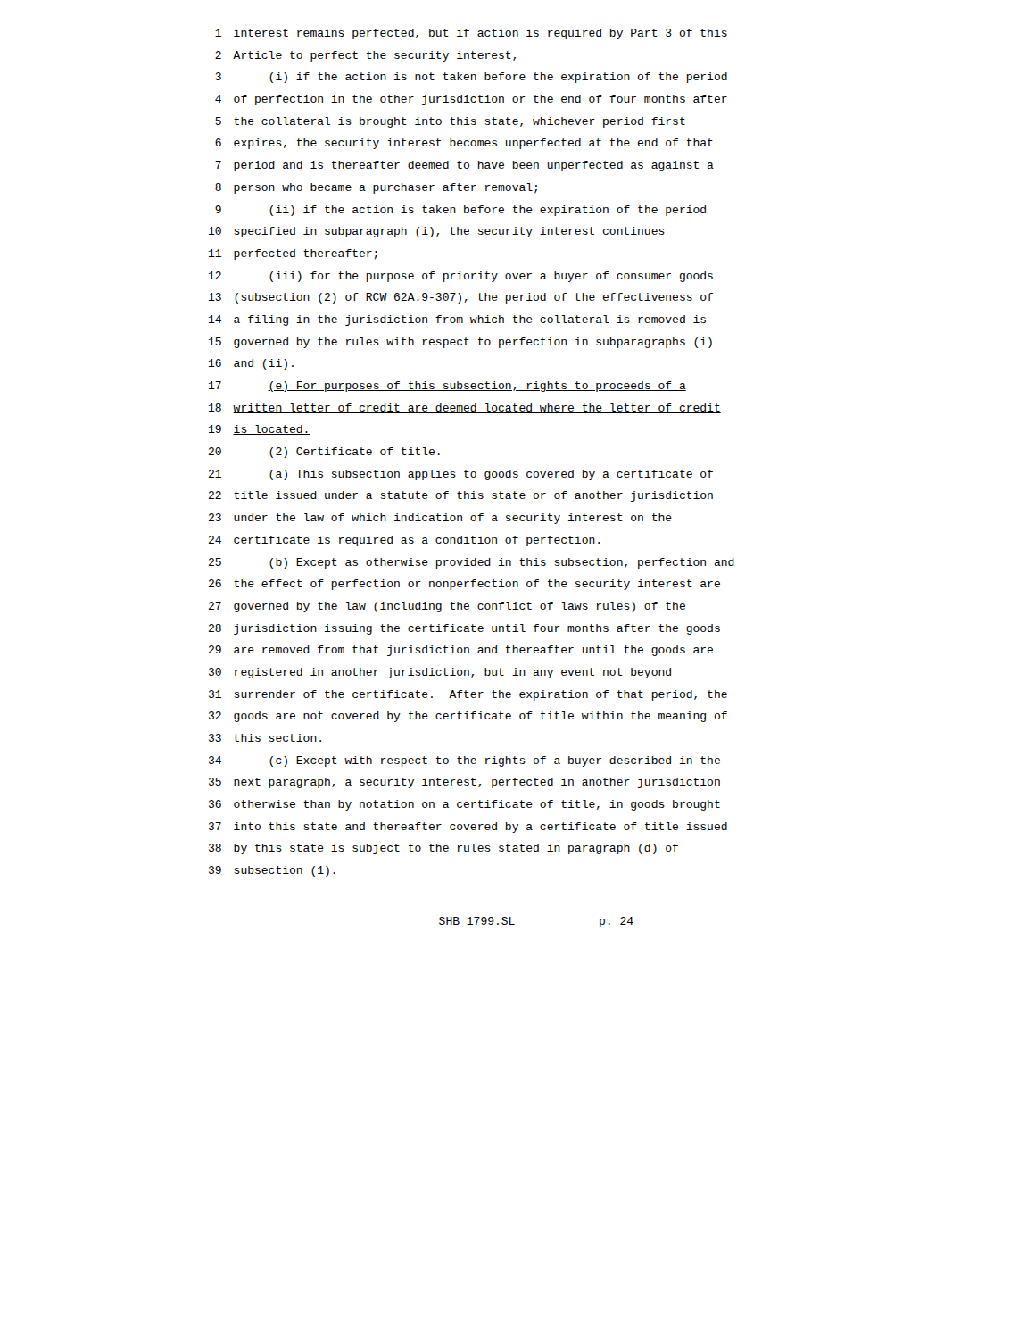interest remains perfected, but if action is required by Part 3 of this
Article to perfect the security interest,
(i) if the action is not taken before the expiration of the period
of perfection in the other jurisdiction or the end of four months after
the collateral is brought into this state, whichever period first
expires, the security interest becomes unperfected at the end of that
period and is thereafter deemed to have been unperfected as against a
person who became a purchaser after removal;
(ii) if the action is taken before the expiration of the period
specified in subparagraph (i), the security interest continues
perfected thereafter;
(iii) for the purpose of priority over a buyer of consumer goods
(subsection (2) of RCW 62A.9-307), the period of the effectiveness of
a filing in the jurisdiction from which the collateral is removed is
governed by the rules with respect to perfection in subparagraphs (i)
and (ii).
(e) For purposes of this subsection, rights to proceeds of a
written letter of credit are deemed located where the letter of credit
is located.
(2) Certificate of title.
(a) This subsection applies to goods covered by a certificate of
title issued under a statute of this state or of another jurisdiction
under the law of which indication of a security interest on the
certificate is required as a condition of perfection.
(b) Except as otherwise provided in this subsection, perfection and
the effect of perfection or nonperfection of the security interest are
governed by the law (including the conflict of laws rules) of the
jurisdiction issuing the certificate until four months after the goods
are removed from that jurisdiction and thereafter until the goods are
registered in another jurisdiction, but in any event not beyond
surrender of the certificate. After the expiration of that period, the
goods are not covered by the certificate of title within the meaning of
this section.
(c) Except with respect to the rights of a buyer described in the
next paragraph, a security interest, perfected in another jurisdiction
otherwise than by notation on a certificate of title, in goods brought
into this state and thereafter covered by a certificate of title issued
by this state is subject to the rules stated in paragraph (d) of
subsection (1).
SHB 1799.SL p. 24